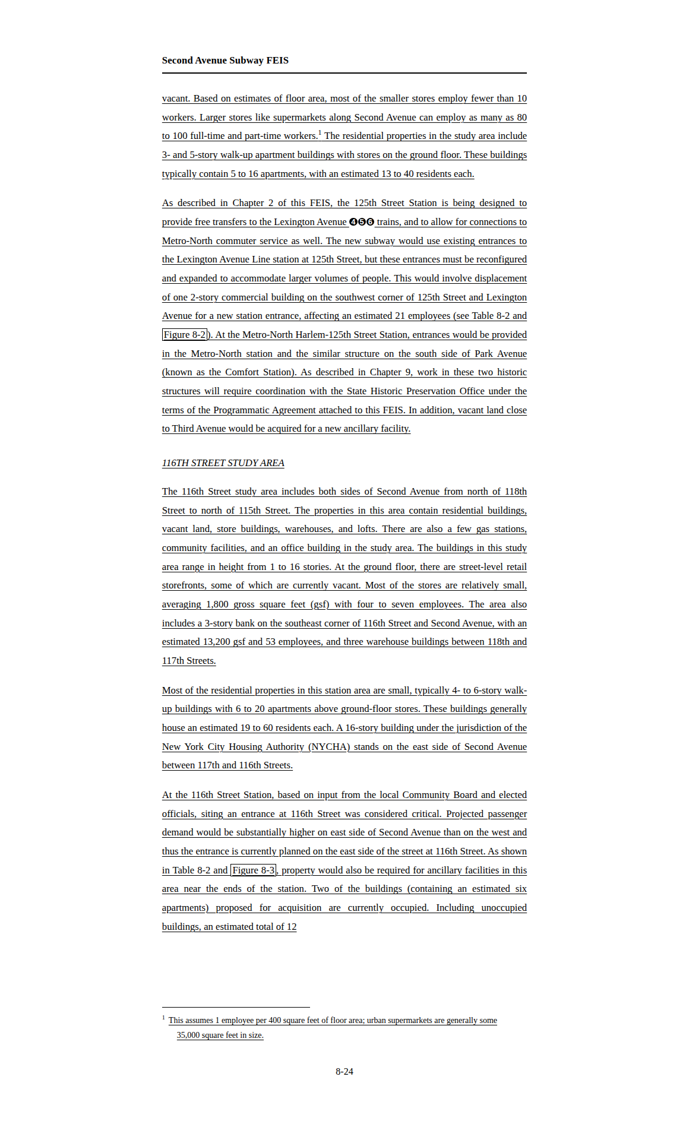Second Avenue Subway FEIS
vacant. Based on estimates of floor area, most of the smaller stores employ fewer than 10 workers. Larger stores like supermarkets along Second Avenue can employ as many as 80 to 100 full-time and part-time workers.1 The residential properties in the study area include 3- and 5-story walk-up apartment buildings with stores on the ground floor. These buildings typically contain 5 to 16 apartments, with an estimated 13 to 40 residents each.
As described in Chapter 2 of this FEIS, the 125th Street Station is being designed to provide free transfers to the Lexington Avenue 456 trains, and to allow for connections to Metro-North commuter service as well. The new subway would use existing entrances to the Lexington Avenue Line station at 125th Street, but these entrances must be reconfigured and expanded to accommodate larger volumes of people. This would involve displacement of one 2-story commercial building on the southwest corner of 125th Street and Lexington Avenue for a new station entrance, affecting an estimated 21 employees (see Table 8-2 and Figure 8-2). At the Metro-North Harlem-125th Street Station, entrances would be provided in the Metro-North station and the similar structure on the south side of Park Avenue (known as the Comfort Station). As described in Chapter 9, work in these two historic structures will require coordination with the State Historic Preservation Office under the terms of the Programmatic Agreement attached to this FEIS. In addition, vacant land close to Third Avenue would be acquired for a new ancillary facility.
116TH STREET STUDY AREA
The 116th Street study area includes both sides of Second Avenue from north of 118th Street to north of 115th Street. The properties in this area contain residential buildings, vacant land, store buildings, warehouses, and lofts. There are also a few gas stations, community facilities, and an office building in the study area. The buildings in this study area range in height from 1 to 16 stories. At the ground floor, there are street-level retail storefronts, some of which are currently vacant. Most of the stores are relatively small, averaging 1,800 gross square feet (gsf) with four to seven employees. The area also includes a 3-story bank on the southeast corner of 116th Street and Second Avenue, with an estimated 13,200 gsf and 53 employees, and three warehouse buildings between 118th and 117th Streets.
Most of the residential properties in this station area are small, typically 4- to 6-story walk-up buildings with 6 to 20 apartments above ground-floor stores. These buildings generally house an estimated 19 to 60 residents each. A 16-story building under the jurisdiction of the New York City Housing Authority (NYCHA) stands on the east side of Second Avenue between 117th and 116th Streets.
At the 116th Street Station, based on input from the local Community Board and elected officials, siting an entrance at 116th Street was considered critical. Projected passenger demand would be substantially higher on east side of Second Avenue than on the west and thus the entrance is currently planned on the east side of the street at 116th Street. As shown in Table 8-2 and Figure 8-3, property would also be required for ancillary facilities in this area near the ends of the station. Two of the buildings (containing an estimated six apartments) proposed for acquisition are currently occupied. Including unoccupied buildings, an estimated total of 12
1 This assumes 1 employee per 400 square feet of floor area; urban supermarkets are generally some 35,000 square feet in size.
8-24